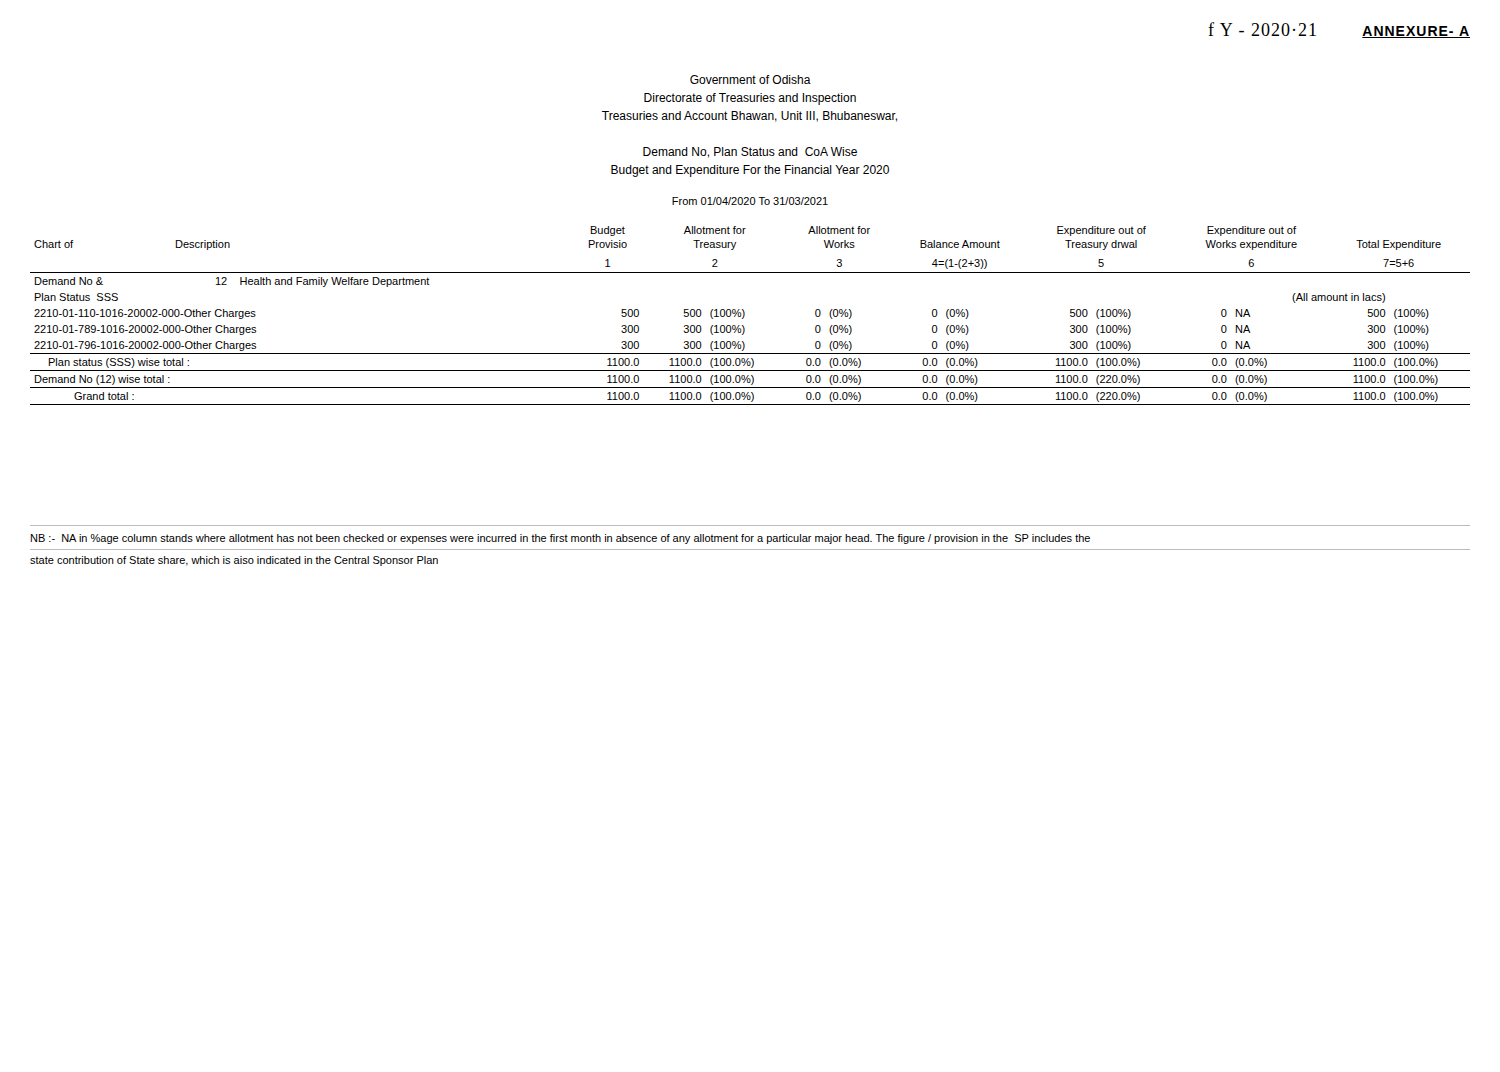f Y - 2020·21 ANNEXURE- A
Government of Odisha
Directorate of Treasuries and Inspection
Treasuries and Account Bhawan, Unit III, Bhubaneswar,
Demand No, Plan Status and CoA Wise
Budget and Expenditure For the Financial Year 2020
From 01/04/2020 To 31/03/2021
| Chart of | Description | Budget Provisio | Allotment for Treasury | Allotment for Works | Balance Amount | Expenditure out of Treasury drwal | Expenditure out of Works expenditure | Total Expenditure |
| --- | --- | --- | --- | --- | --- | --- | --- | --- |
| | | 1 | 2 | 3 | 4=(1-(2+3)) | 5 | 6 | 7=5+6 |
| Demand No & | 12 Health and Family Welfare Department | |
| Plan Status SSS | | (All amount in lacs) |
| 2210-01-110-1016-20002-000-Other Charges | 500 | 500 | (100%) | 0 | (0%) | 0 | (0%) | 500 | (100%) | 0 | NA | 500 | (100%) |
| 2210-01-789-1016-20002-000-Other Charges | 300 | 300 | (100%) | 0 | (0%) | 0 | (0%) | 300 | (100%) | 0 | NA | 300 | (100%) |
| 2210-01-796-1016-20002-000-Other Charges | 300 | 300 | (100%) | 0 | (0%) | 0 | (0%) | 300 | (100%) | 0 | NA | 300 | (100%) |
| Plan status (SSS) wise total : | 1100.0 | 1100.0 | (100.0%) | 0.0 | (0.0%) | 0.0 | (0.0%) | 1100.0 | (100.0%) | 0.0 | (0.0%) | 1100.0 | (100.0%) |
| Demand No (12) wise total : | 1100.0 | 1100.0 | (100.0%) | 0.0 | (0.0%) | 0.0 | (0.0%) | 1100.0 | (220.0%) | 0.0 | (0.0%) | 1100.0 | (100.0%) |
| Grand total : | 1100.0 | 1100.0 | (100.0%) | 0.0 | (0.0%) | 0.0 | (0.0%) | 1100.0 | (220.0%) | 0.0 | (0.0%) | 1100.0 | (100.0%) |
NB :- NA in %age column stands where allotment has not been checked or expenses were incurred in the first month in absence of any allotment for a particular major head. The figure / provision in the SP includes the
state contribution of State share, which is aiso indicated in the Central Sponsor Plan